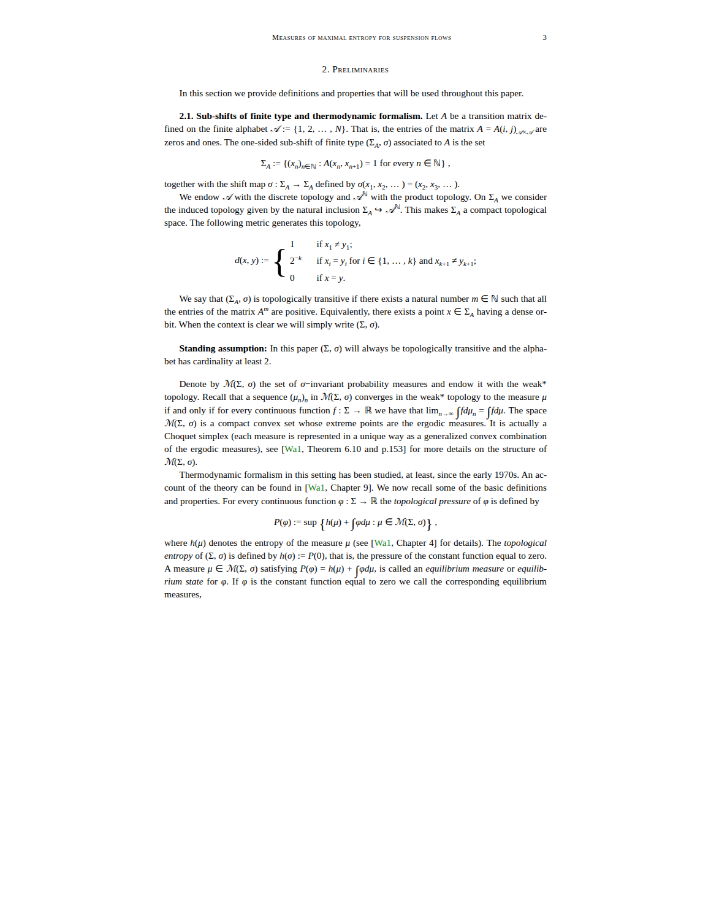Measures of maximal entropy for suspension flows 3
2. Preliminaries
In this section we provide definitions and properties that will be used throughout this paper.
2.1. Sub-shifts of finite type and thermodynamic formalism. Let A be a transition matrix defined on the finite alphabet 𝒜 := {1, 2, … , N}. That is, the entries of the matrix A = A(i, j)𝒜×𝒜 are zeros and ones. The one-sided sub-shift of finite type (ΣA, σ) associated to A is the set
ΣA := {(xn)n∈ℕ : A(xn, xn+1) = 1 for every n ∈ ℕ} ,
together with the shift map σ : ΣA → ΣA defined by σ(x1, x2, … ) = (x2, x3, … ).
We endow 𝒜 with the discrete topology and 𝒜ℕ with the product topology. On ΣA we consider the induced topology given by the natural inclusion ΣA ↪ 𝒜ℕ. This makes ΣA a compact topological space. The following metric generates this topology,
d(x, y) := { 1 if x1 ≠ y1; 2−k if xi = yi for i ∈ {1, … , k} and xk+1 ≠ yk+1; 0 if x = y.
We say that (ΣA, σ) is topologically transitive if there exists a natural number m ∈ ℕ such that all the entries of the matrix Am are positive. Equivalently, there exists a point x ∈ ΣA having a dense orbit. When the context is clear we will simply write (Σ, σ).
Standing assumption: In this paper (Σ, σ) will always be topologically transitive and the alphabet has cardinality at least 2.
Denote by ℳ(Σ, σ) the set of σ−invariant probability measures and endow it with the weak* topology. Recall that a sequence (μn)n in ℳ(Σ, σ) converges in the weak* topology to the measure μ if and only if for every continuous function f : Σ → ℝ we have that limn→∞ ∫fdμn = ∫fdμ. The space ℳ(Σ, σ) is a compact convex set whose extreme points are the ergodic measures. It is actually a Choquet simplex (each measure is represented in a unique way as a generalized convex combination of the ergodic measures), see [Wa1, Theorem 6.10 and p.153] for more details on the structure of ℳ(Σ, σ).
Thermodynamic formalism in this setting has been studied, at least, since the early 1970s. An account of the theory can be found in [Wa1, Chapter 9]. We now recall some of the basic definitions and properties. For every continuous function φ : Σ → ℝ the topological pressure of φ is defined by
P(φ) := sup {h(μ) + ∫φdμ : μ ∈ ℳ(Σ, σ)} ,
where h(μ) denotes the entropy of the measure μ (see [Wa1, Chapter 4] for details). The topological entropy of (Σ, σ) is defined by h(σ) := P(0), that is, the pressure of the constant function equal to zero. A measure μ ∈ ℳ(Σ, σ) satisfying P(φ) = h(μ) + ∫φdμ, is called an equilibrium measure or equilibrium state for φ. If φ is the constant function equal to zero we call the corresponding equilibrium measures,